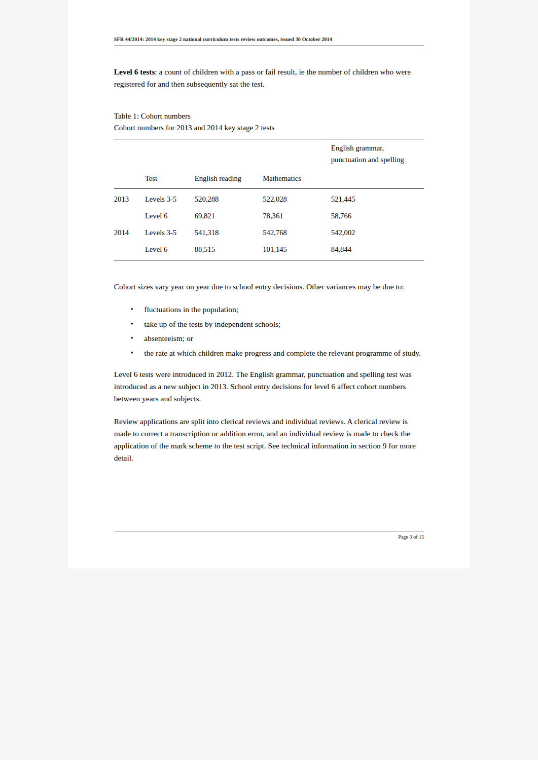SFR 44/2014: 2014 key stage 2 national curriculum tests review outcomes, issued 30 October 2014
Level 6 tests: a count of children with a pass or fail result, ie the number of children who were registered for and then subsequently sat the test.
Table 1: Cohort numbers
Cohort numbers for 2013 and 2014 key stage 2 tests
| | | | | English grammar, punctuation and spelling |
| --- | --- | --- | --- | --- |
| | Test | English reading | Mathematics | |
| 2013 | Levels 3-5 | 520,288 | 522,028 | 521,445 |
| | Level 6 | 69,821 | 78,361 | 58,766 |
| 2014 | Levels 3-5 | 541,318 | 542,768 | 542,002 |
| | Level 6 | 88,515 | 101,145 | 84,844 |
Cohort sizes vary year on year due to school entry decisions. Other variances may be due to:
fluctuations in the population;
take up of the tests by independent schools;
absenteeism; or
the rate at which children make progress and complete the relevant programme of study.
Level 6 tests were introduced in 2012. The English grammar, punctuation and spelling test was introduced as a new subject in 2013. School entry decisions for level 6 affect cohort numbers between years and subjects.
Review applications are split into clerical reviews and individual reviews. A clerical review is made to correct a transcription or addition error, and an individual review is made to check the application of the mark scheme to the test script. See technical information in section 9 for more detail.
Page 3 of 15